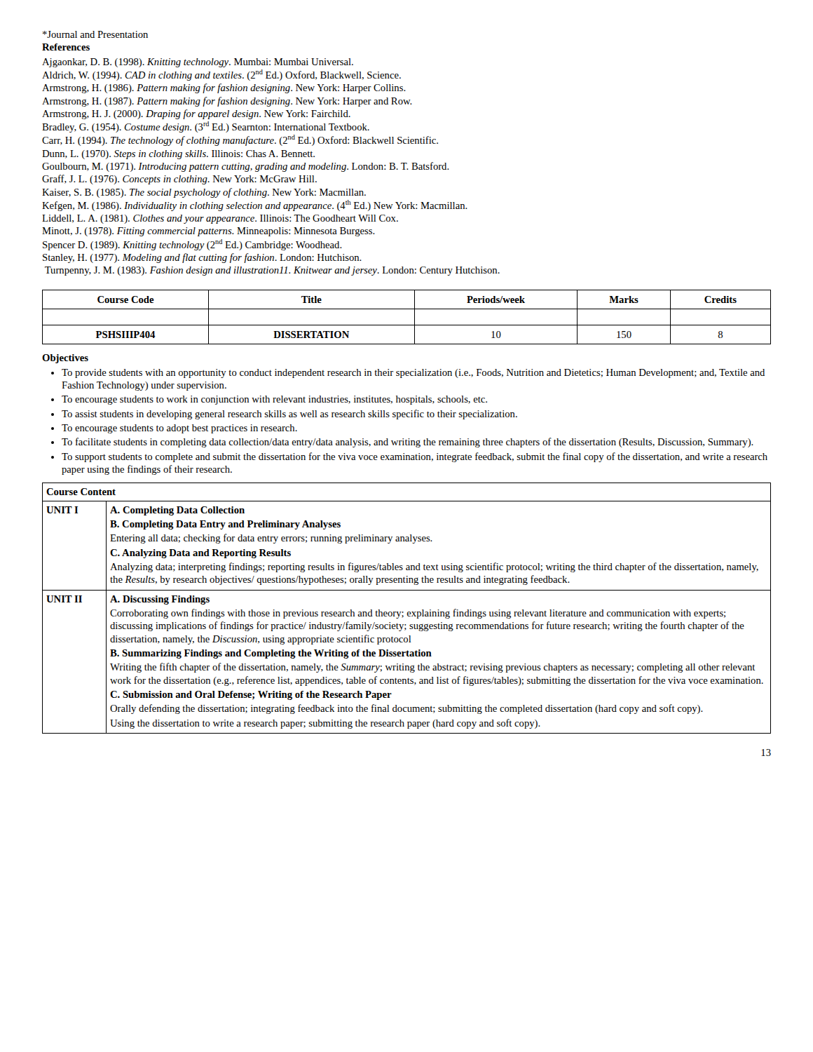*Journal and Presentation
References
Ajgaonkar, D. B. (1998). Knitting technology. Mumbai: Mumbai Universal.
Aldrich, W. (1994). CAD in clothing and textiles. (2nd Ed.) Oxford, Blackwell, Science.
Armstrong, H. (1986). Pattern making for fashion designing. New York: Harper Collins.
Armstrong, H. (1987). Pattern making for fashion designing. New York: Harper and Row.
Armstrong, H. J. (2000). Draping for apparel design. New York: Fairchild.
Bradley, G. (1954). Costume design. (3rd Ed.) Searnton: International Textbook.
Carr, H. (1994). The technology of clothing manufacture. (2nd Ed.) Oxford: Blackwell Scientific.
Dunn, L. (1970). Steps in clothing skills. Illinois: Chas A. Bennett.
Goulbourn, M. (1971). Introducing pattern cutting, grading and modeling. London: B. T. Batsford.
Graff, J. L. (1976). Concepts in clothing. New York: McGraw Hill.
Kaiser, S. B. (1985). The social psychology of clothing. New York: Macmillan.
Kefgen, M. (1986). Individuality in clothing selection and appearance. (4th Ed.) New York: Macmillan.
Liddell, L. A. (1981). Clothes and your appearance. Illinois: The Goodheart Will Cox.
Minott, J. (1978). Fitting commercial patterns. Minneapolis: Minnesota Burgess.
Spencer D. (1989). Knitting technology (2nd Ed.) Cambridge: Woodhead.
Stanley, H. (1977). Modeling and flat cutting for fashion. London: Hutchison.
Turnpenny, J. M. (1983). Fashion design and illustration11. Knitwear and jersey. London: Century Hutchison.
| Course Code | Title | Periods/week | Marks | Credits |
| --- | --- | --- | --- | --- |
| PSHSIIIP404 | DISSERTATION | 10 | 150 | 8 |
Objectives
To provide students with an opportunity to conduct independent research in their specialization (i.e., Foods, Nutrition and Dietetics; Human Development; and, Textile and Fashion Technology) under supervision.
To encourage students to work in conjunction with relevant industries, institutes, hospitals, schools, etc.
To assist students in developing general research skills as well as research skills specific to their specialization.
To encourage students to adopt best practices in research.
To facilitate students in completing data collection/data entry/data analysis, and writing the remaining three chapters of the dissertation (Results, Discussion, Summary).
To support students to complete and submit the dissertation for the viva voce examination, integrate feedback, submit the final copy of the dissertation, and write a research paper using the findings of their research.
| Course Content |
| --- |
| UNIT I | A. Completing Data Collection B. Completing Data Entry and Preliminary Analyses Entering all data; checking for data entry errors; running preliminary analyses. C. Analyzing Data and Reporting Results Analyzing data; interpreting findings; reporting results in figures/tables and text using scientific protocol; writing the third chapter of the dissertation, namely, the Results , by research objectives/ questions/hypotheses; orally presenting the results and integrating feedback. |
| UNIT II | A. Discussing Findings Corroborating own findings with those in previous research and theory; explaining findings using relevant literature and communication with experts; discussing implications of findings for practice/ industry/family/society; suggesting recommendations for future research; writing the fourth chapter of the dissertation, namely, the Discussion , using appropriate scientific protocol B. Summarizing Findings and Completing the Writing of the Dissertation Writing the fifth chapter of the dissertation, namely, the Summary ; writing the abstract; revising previous chapters as necessary; completing all other relevant work for the dissertation (e.g., reference list, appendices, table of contents, and list of figures/tables); submitting the dissertation for the viva voce examination. C. Submission and Oral Defense; Writing of the Research Paper Orally defending the dissertation; integrating feedback into the final document; submitting the completed dissertation (hard copy and soft copy). Using the dissertation to write a research paper; submitting the research paper (hard copy and soft copy). |
13